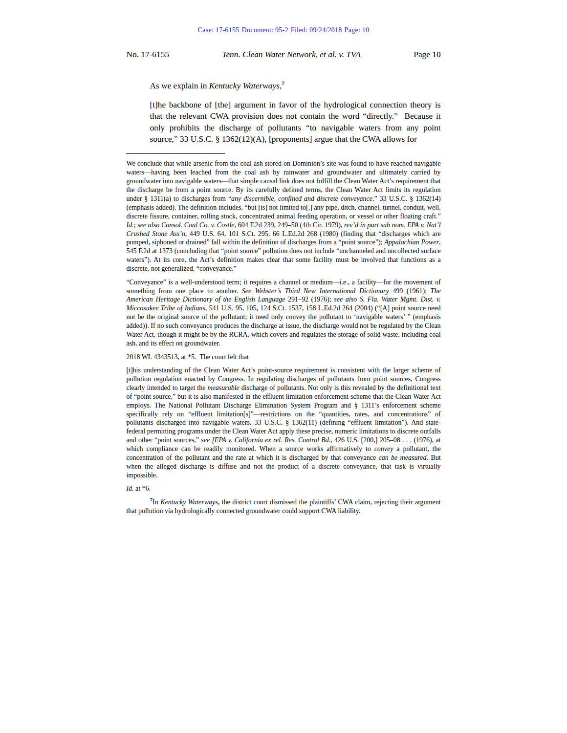Case: 17-6155 Document: 95-2 Filed: 09/24/2018 Page: 10
No. 17-6155
Tenn. Clean Water Network, et al. v. TVA
Page 10
As we explain in Kentucky Waterways,7
[t]he backbone of [the] argument in favor of the hydrological connection theory is that the relevant CWA provision does not contain the word “directly.” Because it only prohibits the discharge of pollutants “to navigable waters from any point source,” 33 U.S.C. § 1362(12)(A), [proponents] argue that the CWA allows for
We conclude that while arsenic from the coal ash stored on Dominion’s site was found to have reached navigable waters—having been leached from the coal ash by rainwater and groundwater and ultimately carried by groundwater into navigable waters—that simple causal link does not fulfill the Clean Water Act’s requirement that the discharge be from a point source. By its carefully defined terms, the Clean Water Act limits its regulation under § 1311(a) to discharges from “any discernible, confined and discrete conveyance.” 33 U.S.C. § 1362(14) (emphasis added). The definition includes, “but [is] not limited to[,] any pipe, ditch, channel, tunnel, conduit, well, discrete fissure, container, rolling stock, concentrated animal feeding operation, or vessel or other floating craft.” Id.; see also Consol. Coal Co. v. Costle, 604 F.2d 239, 249–50 (4th Cir. 1979), rev’d in part sub nom. EPA v. Nat’l Crushed Stone Ass’n, 449 U.S. 64, 101 S.Ct. 295, 66 L.Ed.2d 268 (1980) (finding that “discharges which are pumped, siphoned or drained” fall within the definition of discharges from a “point source”); Appalachian Power, 545 F.2d at 1373 (concluding that “point source” pollution does not include “unchanneled and uncollected surface waters”). At its core, the Act’s definition makes clear that some facility must be involved that functions as a discrete, not generalized, “conveyance.”
“Conveyance” is a well-understood term; it requires a channel or medium—i.e., a facility—for the movement of something from one place to another. See Webster’s Third New International Dictionary 499 (1961); The American Heritage Dictionary of the English Language 291–92 (1976); see also S. Fla. Water Mgmt. Dist. v. Miccosukee Tribe of Indians, 541 U.S. 95, 105, 124 S.Ct. 1537, 158 L.Ed.2d 264 (2004) (“[A] point source need not be the original source of the pollutant; it need only convey the pollutant to ‘navigable waters’ ” (emphasis added)). If no such conveyance produces the discharge at issue, the discharge would not be regulated by the Clean Water Act, though it might be by the RCRA, which covers and regulates the storage of solid waste, including coal ash, and its effect on groundwater.
2018 WL 4343513, at *5. The court felt that
[t]his understanding of the Clean Water Act’s point-source requirement is consistent with the larger scheme of pollution regulation enacted by Congress. In regulating discharges of pollutants from point sources, Congress clearly intended to target the measurable discharge of pollutants. Not only is this revealed by the definitional text of “point source,” but it is also manifested in the effluent limitation enforcement scheme that the Clean Water Act employs. The National Pollutant Discharge Elimination System Program and § 1311’s enforcement scheme specifically rely on “effluent limitation[s]”—restrictions on the “quantities, rates, and concentrations” of pollutants discharged into navigable waters. 33 U.S.C. § 1362(11) (defining “effluent limitation”). And state-federal permitting programs under the Clean Water Act apply these precise, numeric limitations to discrete outfalls and other “point sources,” see [EPA v. California ex rel. Res. Control Bd., 426 U.S. [200,] 205–08 . . . (1976), at which compliance can be readily monitored. When a source works affirmatively to convey a pollutant, the concentration of the pollutant and the rate at which it is discharged by that conveyance can be measured. But when the alleged discharge is diffuse and not the product of a discrete conveyance, that task is virtually impossible.
Id. at *6.
7 In Kentucky Waterways, the district court dismissed the plaintiffs’ CWA claim, rejecting their argument that pollution via hydrologically connected groundwater could support CWA liability.